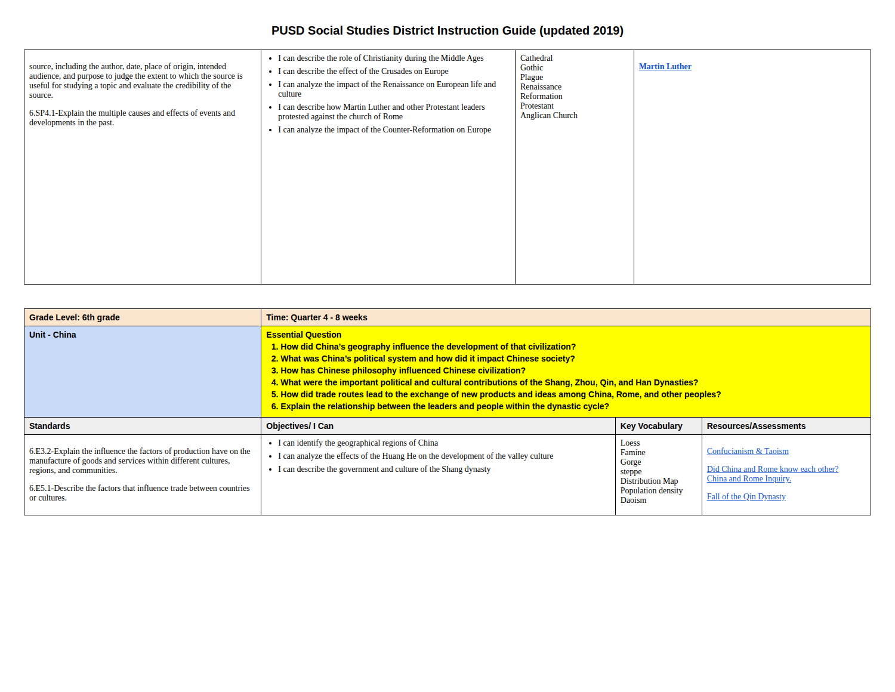PUSD Social Studies District Instruction Guide (updated 2019)
| source, including the author, date, place of origin, intended audience, and purpose to judge the extent to which the source is useful for studying a topic and evaluate the credibility of the source. 6.SP4.1-Explain the multiple causes and effects of events and developments in the past. | I can describe the role of Christianity during the Middle Ages I can describe the effect of the Crusades on Europe I can analyze the impact of the Renaissance on European life and culture I can describe how Martin Luther and other Protestant leaders protested against the church of Rome I can analyze the impact of the Counter-Reformation on Europe | Cathedral Gothic Plague Renaissance Reformation Protestant Anglican Church | Martin Luther |
| Grade Level: 6th grade | Time: Quarter 4 - 8 weeks |
| Unit - China | Essential Question How did China’s geography influence the development of that civilization? What was China’s political system and how did it impact Chinese society? How has Chinese philosophy influenced Chinese civilization? What were the important political and cultural contributions of the Shang, Zhou, Qin, and Han Dynasties? How did trade routes lead to the exchange of new products and ideas among China, Rome, and other peoples? Explain the relationship between the leaders and people within the dynastic cycle? |
| Standards | Objectives/ I Can | Key Vocabulary | Resources/Assessments |
| 6.E3.2-Explain the influence the factors of production have on the manufacture of goods and services within different cultures, regions, and communities. 6.E5.1-Describe the factors that influence trade between countries or cultures. | I can identify the geographical regions of China I can analyze the effects of the Huang He on the development of the valley culture I can describe the government and culture of the Shang dynasty | Loess Famine Gorge steppe Distribution Map Population density Daoism | Confucianism & Taoism Did China and Rome know each other? China and Rome Inquiry. Fall of the Qin Dynasty |